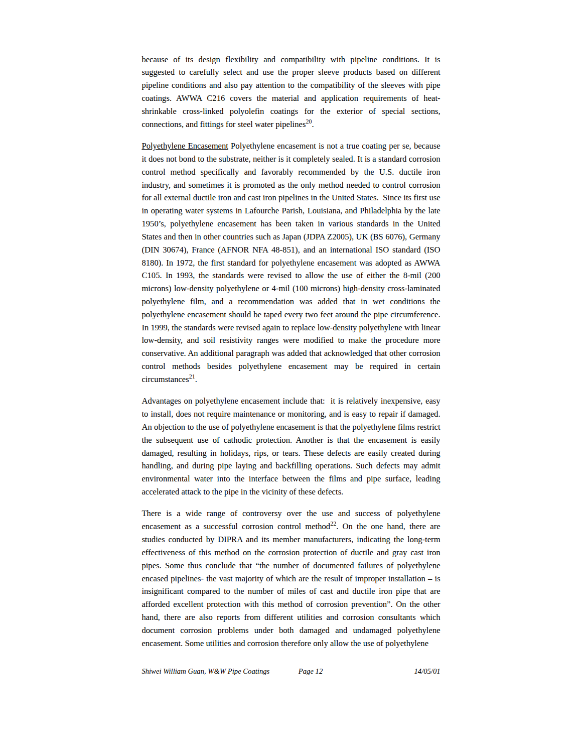because of its design flexibility and compatibility with pipeline conditions. It is suggested to carefully select and use the proper sleeve products based on different pipeline conditions and also pay attention to the compatibility of the sleeves with pipe coatings. AWWA C216 covers the material and application requirements of heat-shrinkable cross-linked polyolefin coatings for the exterior of special sections, connections, and fittings for steel water pipelines20.
Polyethylene Encasement Polyethylene encasement is not a true coating per se, because it does not bond to the substrate, neither is it completely sealed. It is a standard corrosion control method specifically and favorably recommended by the U.S. ductile iron industry, and sometimes it is promoted as the only method needed to control corrosion for all external ductile iron and cast iron pipelines in the United States. Since its first use in operating water systems in Lafourche Parish, Louisiana, and Philadelphia by the late 1950’s, polyethylene encasement has been taken in various standards in the United States and then in other countries such as Japan (JDPA Z2005), UK (BS 6076), Germany (DIN 30674), France (AFNOR NFA 48-851), and an international ISO standard (ISO 8180). In 1972, the first standard for polyethylene encasement was adopted as AWWA C105. In 1993, the standards were revised to allow the use of either the 8-mil (200 microns) low-density polyethylene or 4-mil (100 microns) high-density cross-laminated polyethylene film, and a recommendation was added that in wet conditions the polyethylene encasement should be taped every two feet around the pipe circumference. In 1999, the standards were revised again to replace low-density polyethylene with linear low-density, and soil resistivity ranges were modified to make the procedure more conservative. An additional paragraph was added that acknowledged that other corrosion control methods besides polyethylene encasement may be required in certain circumstances21.
Advantages on polyethylene encasement include that: it is relatively inexpensive, easy to install, does not require maintenance or monitoring, and is easy to repair if damaged. An objection to the use of polyethylene encasement is that the polyethylene films restrict the subsequent use of cathodic protection. Another is that the encasement is easily damaged, resulting in holidays, rips, or tears. These defects are easily created during handling, and during pipe laying and backfilling operations. Such defects may admit environmental water into the interface between the films and pipe surface, leading accelerated attack to the pipe in the vicinity of these defects.
There is a wide range of controversy over the use and success of polyethylene encasement as a successful corrosion control method22. On the one hand, there are studies conducted by DIPRA and its member manufacturers, indicating the long-term effectiveness of this method on the corrosion protection of ductile and gray cast iron pipes. Some thus conclude that “the number of documented failures of polyethylene encased pipelines- the vast majority of which are the result of improper installation – is insignificant compared to the number of miles of cast and ductile iron pipe that are afforded excellent protection with this method of corrosion prevention”. On the other hand, there are also reports from different utilities and corrosion consultants which document corrosion problems under both damaged and undamaged polyethylene encasement. Some utilities and corrosion therefore only allow the use of polyethylene
Shiwei William Guan, W&W Pipe Coatings Page 12 14/05/01